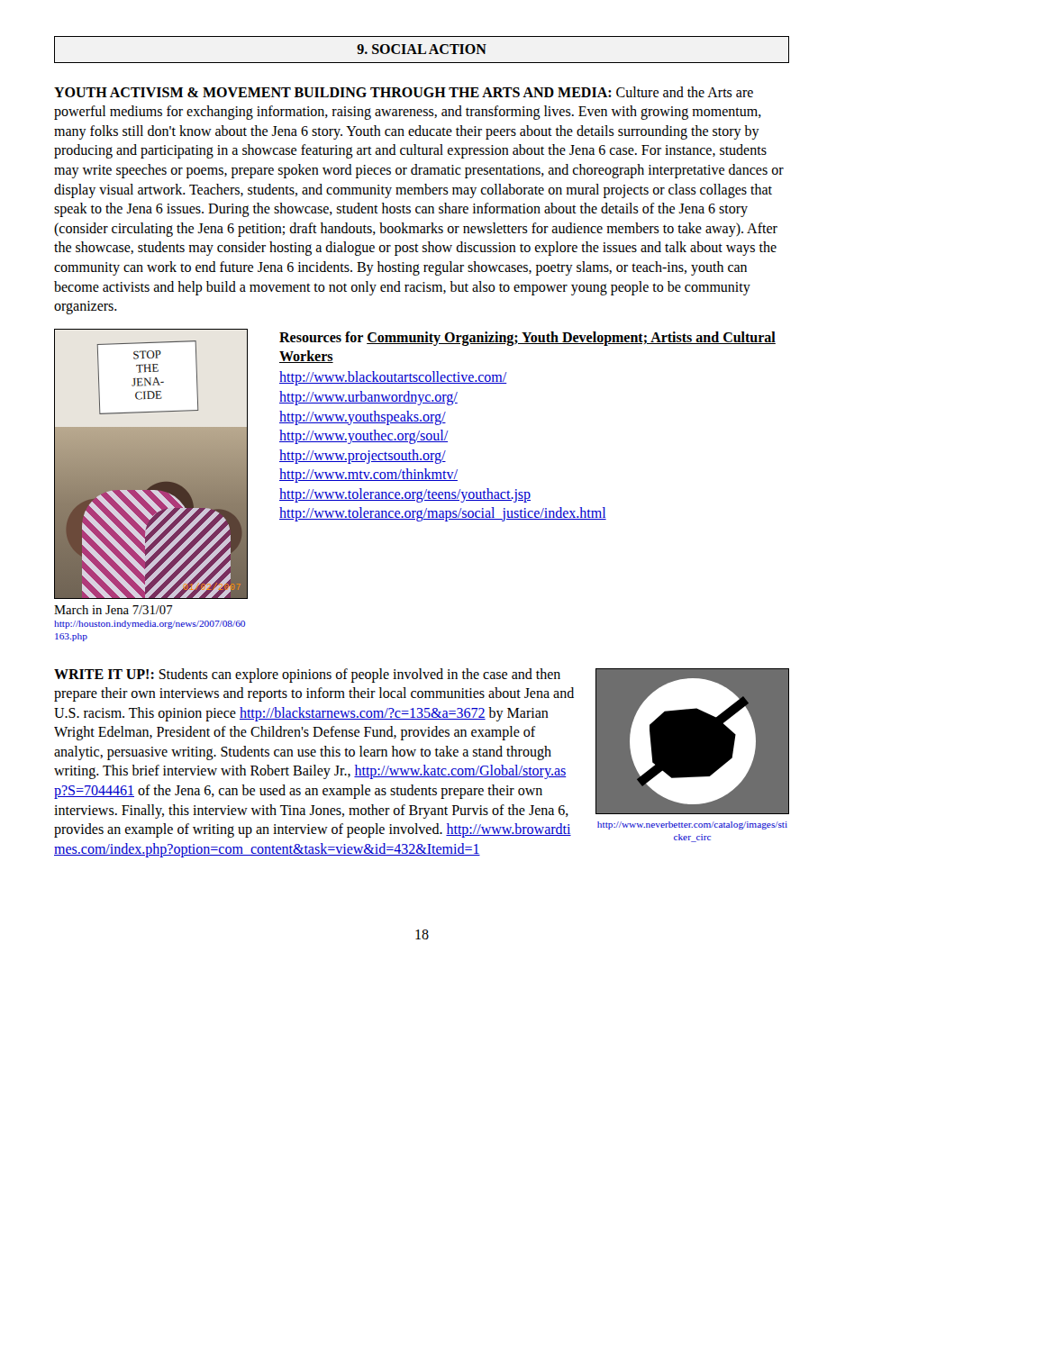9. SOCIAL ACTION
YOUTH ACTIVISM & MOVEMENT BUILDING THROUGH THE ARTS AND MEDIA: Culture and the Arts are powerful mediums for exchanging information, raising awareness, and transforming lives. Even with growing momentum, many folks still don't know about the Jena 6 story. Youth can educate their peers about the details surrounding the story by producing and participating in a showcase featuring art and cultural expression about the Jena 6 case. For instance, students may write speeches or poems, prepare spoken word pieces or dramatic presentations, and choreograph interpretative dances or display visual artwork. Teachers, students, and community members may collaborate on mural projects or class collages that speak to the Jena 6 issues. During the showcase, student hosts can share information about the details of the Jena 6 story (consider circulating the Jena 6 petition; draft handouts, bookmarks or newsletters for audience members to take away). After the showcase, students may consider hosting a dialogue or post show discussion to explore the issues and talk about ways the community can work to end future Jena 6 incidents. By hosting regular showcases, poetry slams, or teach-ins, youth can become activists and help build a movement to not only end racism, but also to empower young people to be community organizers.
STOP
THE
JENA-
CIDE
01/02/2007
March in Jena 7/31/07 http://houston.indymedia.org/news/2007/08/60163.php
Resources for Community Organizing; Youth Development; Artists and Cultural Workers
http://www.blackoutartscollective.com/
http://www.urbanwordnyc.org/
http://www.youthspeaks.org/
http://www.youthec.org/soul/
http://www.projectsouth.org/
http://www.mtv.com/thinkmtv/
http://www.tolerance.org/teens/youthact.jsp
http://www.tolerance.org/maps/social_justice/index.html
http://www.neverbetter.com/catalog/images/sticker_circ
WRITE IT UP!: Students can explore opinions of people involved in the case and then prepare their own interviews and reports to inform their local communities about Jena and U.S. racism. This opinion piece http://blackstarnews.com/?c=135&a=3672 by Marian Wright Edelman, President of the Children's Defense Fund, provides an example of analytic, persuasive writing. Students can use this to learn how to take a stand through writing. This brief interview with Robert Bailey Jr., http://www.katc.com/Global/story.asp?S=7044461 of the Jena 6, can be used as an example as students prepare their own interviews. Finally, this interview with Tina Jones, mother of Bryant Purvis of the Jena 6, provides an example of writing up an interview of people involved. http://www.browardtimes.com/index.php?option=com_content&task=view&id=432&Itemid=1
18